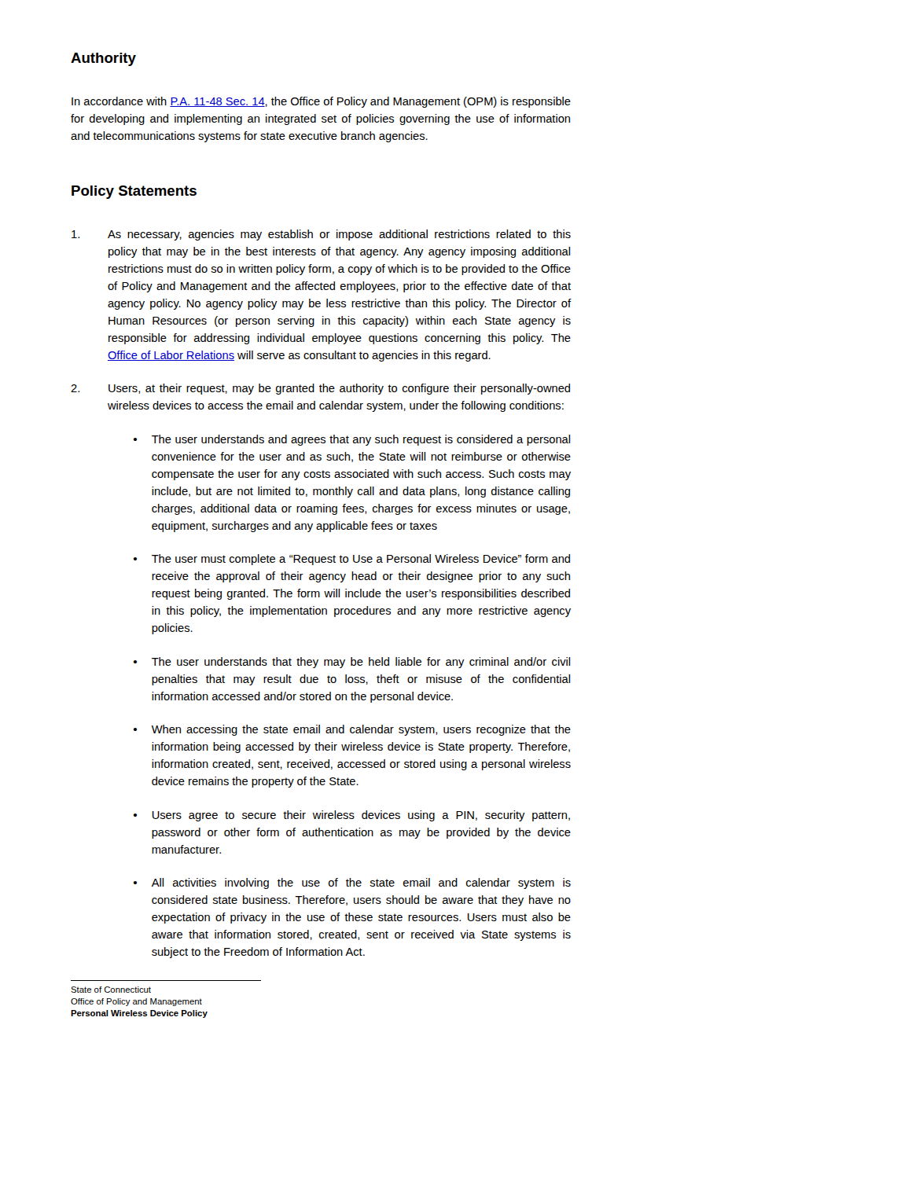Authority
In accordance with P.A. 11-48 Sec. 14, the Office of Policy and Management (OPM) is responsible for developing and implementing an integrated set of policies governing the use of information and telecommunications systems for state executive branch agencies.
Policy Statements
As necessary, agencies may establish or impose additional restrictions related to this policy that may be in the best interests of that agency. Any agency imposing additional restrictions must do so in written policy form, a copy of which is to be provided to the Office of Policy and Management and the affected employees, prior to the effective date of that agency policy. No agency policy may be less restrictive than this policy. The Director of Human Resources (or person serving in this capacity) within each State agency is responsible for addressing individual employee questions concerning this policy. The Office of Labor Relations will serve as consultant to agencies in this regard.
Users, at their request, may be granted the authority to configure their personally-owned wireless devices to access the email and calendar system, under the following conditions:
The user understands and agrees that any such request is considered a personal convenience for the user and as such, the State will not reimburse or otherwise compensate the user for any costs associated with such access. Such costs may include, but are not limited to, monthly call and data plans, long distance calling charges, additional data or roaming fees, charges for excess minutes or usage, equipment, surcharges and any applicable fees or taxes
The user must complete a “Request to Use a Personal Wireless Device” form and receive the approval of their agency head or their designee prior to any such request being granted. The form will include the user’s responsibilities described in this policy, the implementation procedures and any more restrictive agency policies.
The user understands that they may be held liable for any criminal and/or civil penalties that may result due to loss, theft or misuse of the confidential information accessed and/or stored on the personal device.
When accessing the state email and calendar system, users recognize that the information being accessed by their wireless device is State property. Therefore, information created, sent, received, accessed or stored using a personal wireless device remains the property of the State.
Users agree to secure their wireless devices using a PIN, security pattern, password or other form of authentication as may be provided by the device manufacturer.
All activities involving the use of the state email and calendar system is considered state business. Therefore, users should be aware that they have no expectation of privacy in the use of these state resources. Users must also be aware that information stored, created, sent or received via State systems is subject to the Freedom of Information Act.
State of Connecticut
Office of Policy and Management
Personal Wireless Device Policy